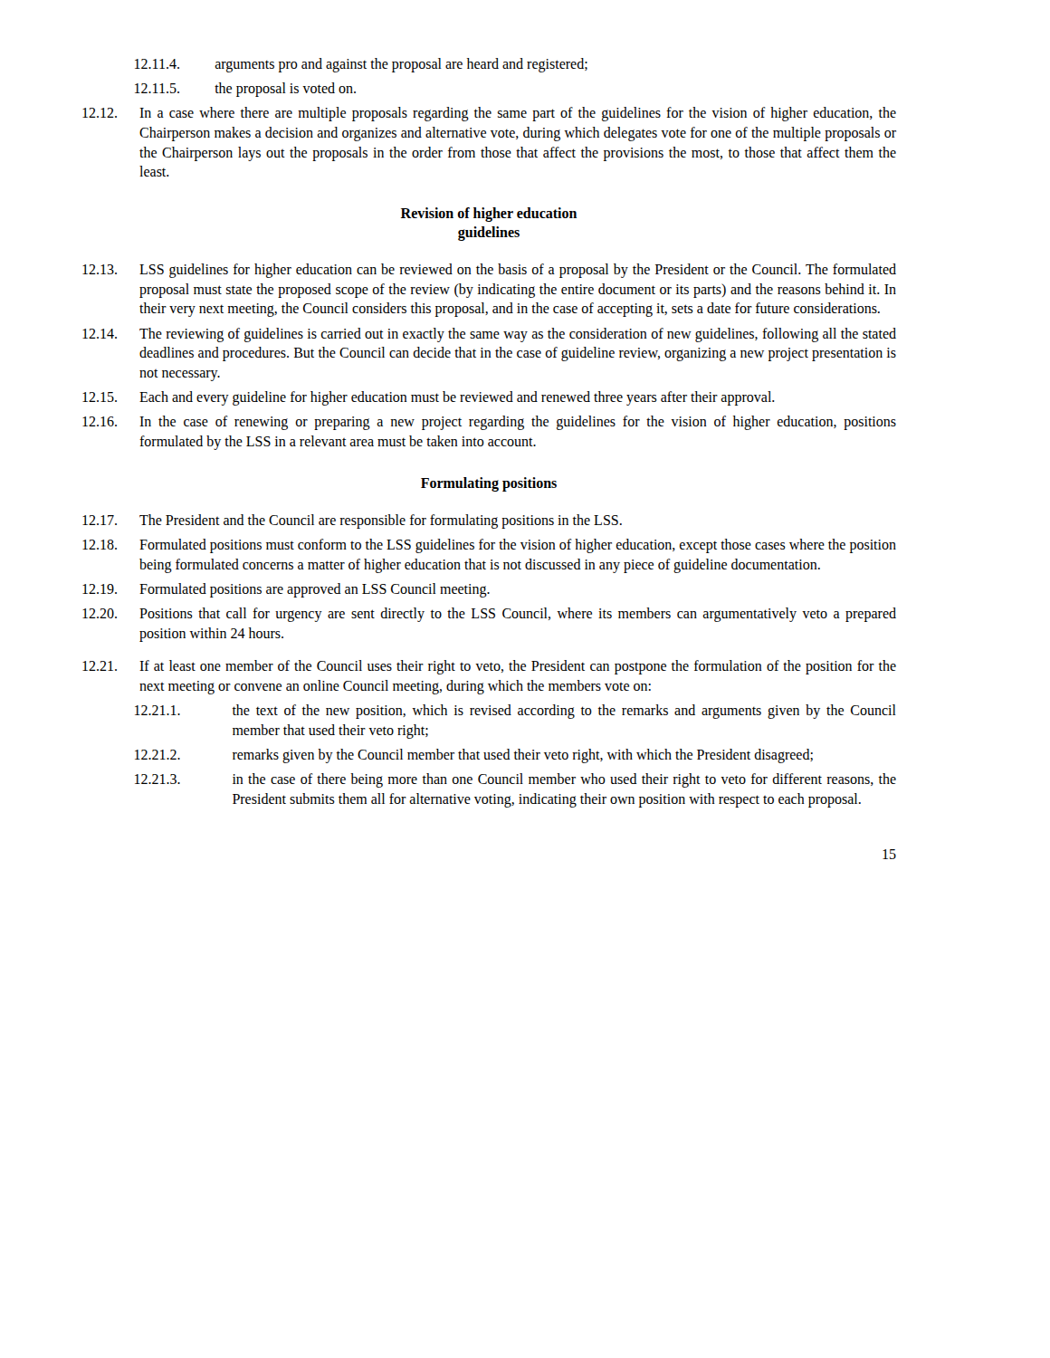12.11.4.
arguments pro and against the proposal are heard and registered;
12.11.5.
the proposal is voted on.
12.12.
In a case where there are multiple proposals regarding the same part of the guidelines for the vision of higher education, the Chairperson makes a decision and organizes and alternative vote, during which delegates vote for one of the multiple proposals or the Chairperson lays out the proposals in the order from those that affect the provisions the most, to those that affect them the least.
Revision of higher education
guidelines
12.13.
LSS guidelines for higher education can be reviewed on the basis of a proposal by the President or the Council. The formulated proposal must state the proposed scope of the review (by indicating the entire document or its parts) and the reasons behind it. In their very next meeting, the Council considers this proposal, and in the case of accepting it, sets a date for future considerations.
12.14.
The reviewing of guidelines is carried out in exactly the same way as the consideration of new guidelines, following all the stated deadlines and procedures. But the Council can decide that in the case of guideline review, organizing a new project presentation is not necessary.
12.15.
Each and every guideline for higher education must be reviewed and renewed three years after their approval.
12.16.
In the case of renewing or preparing a new project regarding the guidelines for the vision of higher education, positions formulated by the LSS in a relevant area must be taken into account.
Formulating positions
12.17.
The President and the Council are responsible for formulating positions in the LSS.
12.18.
Formulated positions must conform to the LSS guidelines for the vision of higher education, except those cases where the position being formulated concerns a matter of higher education that is not discussed in any piece of guideline documentation.
12.19.
Formulated positions are approved an LSS Council meeting.
12.20.
Positions that call for urgency are sent directly to the LSS Council, where its members can argumentatively veto a prepared position within 24 hours.
12.21.
If at least one member of the Council uses their right to veto, the President can postpone the formulation of the position for the next meeting or convene an online Council meeting, during which the members vote on:
12.21.1.
the text of the new position, which is revised according to the remarks and arguments given by the Council member that used their veto right;
12.21.2.
remarks given by the Council member that used their veto right, with which the President disagreed;
12.21.3.
in the case of there being more than one Council member who used their right to veto for different reasons, the President submits them all for alternative voting, indicating their own position with respect to each proposal.
15